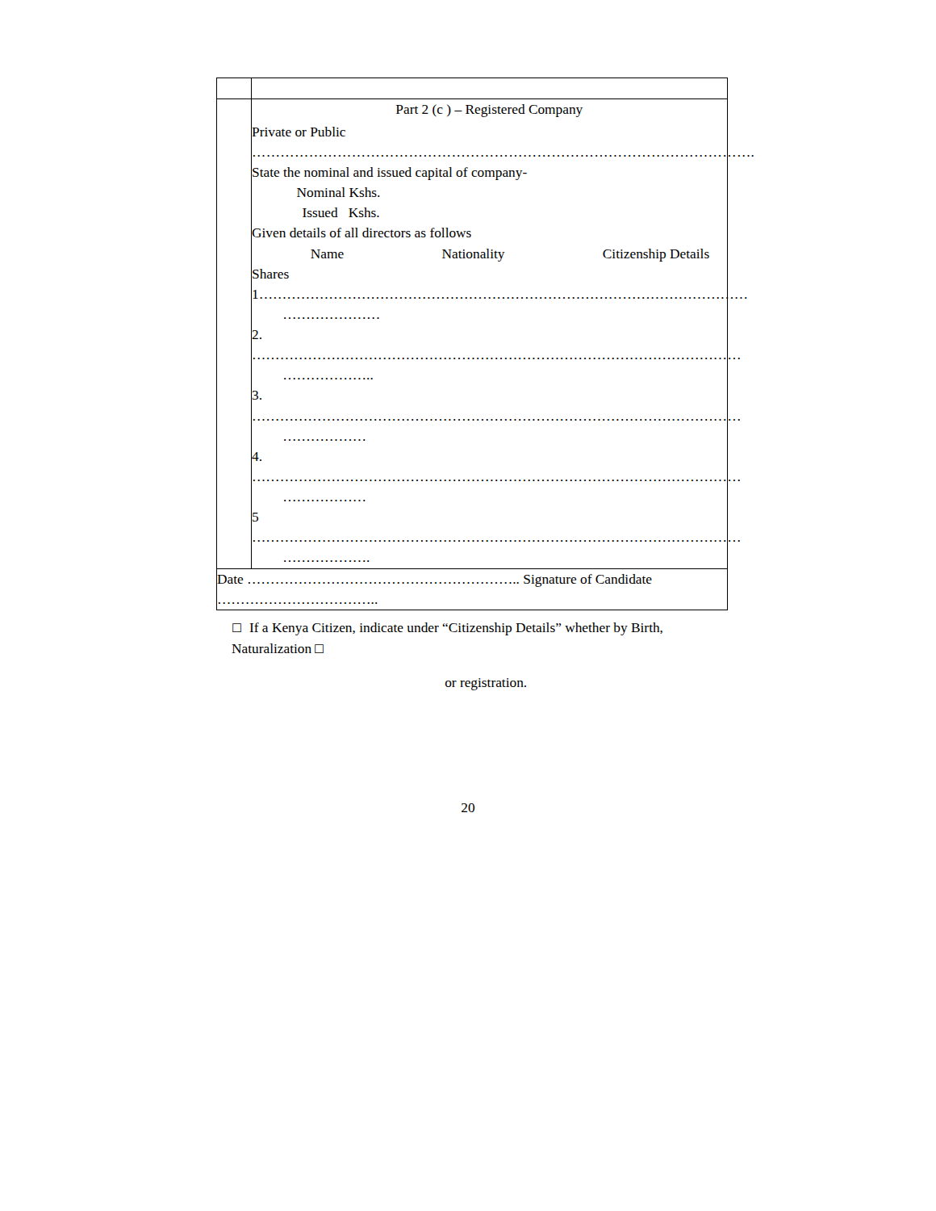| | Part 2 (c ) – Registered Company Private or Public ……………………………………………………………………………………………. State the nominal and issued capital of company- Nominal Kshs. Issued Kshs. Given details of all directors as follows Name Nationality Citizenship Details Shares 1…………………………………………………………………………………………… ………………… 2. …………………………………………………………………………………………… ……………….. 3. …………………………………………………………………………………………… ……………… 4. …………………………………………………………………………………………… ……………… 5 …………………………………………………………………………………………… ………………. |
| Date ………………………………………………….. Signature of Candidate …………………………….. |
☐If a Kenya Citizen, indicate under “Citizenship Details” whether by Birth, Naturalization☐
or registration.
20